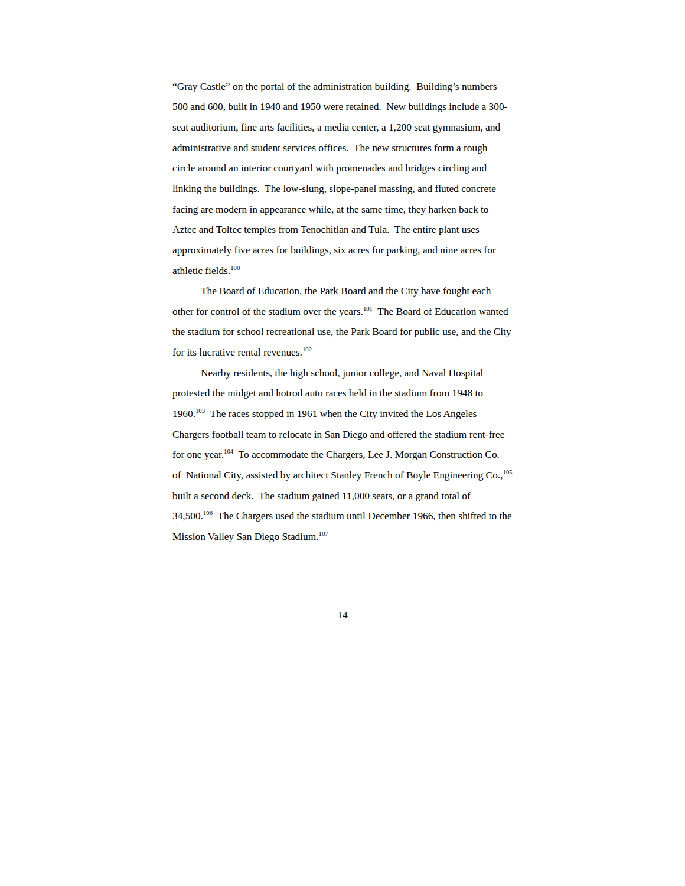“Gray Castle” on the portal of the administration building. Building’s numbers 500 and 600, built in 1940 and 1950 were retained. New buildings include a 300-seat auditorium, fine arts facilities, a media center, a 1,200 seat gymnasium, and administrative and student services offices. The new structures form a rough circle around an interior courtyard with promenades and bridges circling and linking the buildings. The low-slung, slope-panel massing, and fluted concrete facing are modern in appearance while, at the same time, they harken back to Aztec and Toltec temples from Tenochitlan and Tula. The entire plant uses approximately five acres for buildings, six acres for parking, and nine acres for athletic fields.100
The Board of Education, the Park Board and the City have fought each other for control of the stadium over the years.101 The Board of Education wanted the stadium for school recreational use, the Park Board for public use, and the City for its lucrative rental revenues.102
Nearby residents, the high school, junior college, and Naval Hospital protested the midget and hotrod auto races held in the stadium from 1948 to 1960.103 The races stopped in 1961 when the City invited the Los Angeles Chargers football team to relocate in San Diego and offered the stadium rent-free for one year.104 To accommodate the Chargers, Lee J. Morgan Construction Co. of National City, assisted by architect Stanley French of Boyle Engineering Co.,105 built a second deck. The stadium gained 11,000 seats, or a grand total of 34,500.106 The Chargers used the stadium until December 1966, then shifted to the Mission Valley San Diego Stadium.107
14